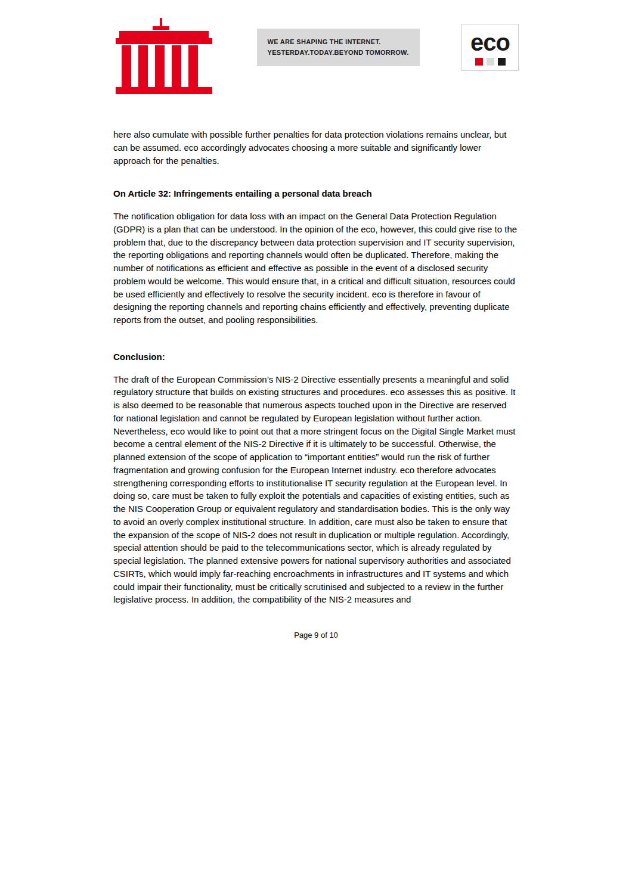WE ARE SHAPING THE INTERNET.
YESTERDAY.TODAY.BEYOND TOMORROW.
eco
here also cumulate with possible further penalties for data protection violations remains unclear, but can be assumed. eco accordingly advocates choosing a more suitable and significantly lower approach for the penalties.
On Article 32: Infringements entailing a personal data breach
The notification obligation for data loss with an impact on the General Data Protection Regulation (GDPR) is a plan that can be understood. In the opinion of the eco, however, this could give rise to the problem that, due to the discrepancy between data protection supervision and IT security supervision, the reporting obligations and reporting channels would often be duplicated. Therefore, making the number of notifications as efficient and effective as possible in the event of a disclosed security problem would be welcome. This would ensure that, in a critical and difficult situation, resources could be used efficiently and effectively to resolve the security incident. eco is therefore in favour of designing the reporting channels and reporting chains efficiently and effectively, preventing duplicate reports from the outset, and pooling responsibilities.
Conclusion:
The draft of the European Commission’s NIS-2 Directive essentially presents a meaningful and solid regulatory structure that builds on existing structures and procedures. eco assesses this as positive. It is also deemed to be reasonable that numerous aspects touched upon in the Directive are reserved for national legislation and cannot be regulated by European legislation without further action. Nevertheless, eco would like to point out that a more stringent focus on the Digital Single Market must become a central element of the NIS-2 Directive if it is ultimately to be successful. Otherwise, the planned extension of the scope of application to “important entities” would run the risk of further fragmentation and growing confusion for the European Internet industry. eco therefore advocates strengthening corresponding efforts to institutionalise IT security regulation at the European level. In doing so, care must be taken to fully exploit the potentials and capacities of existing entities, such as the NIS Cooperation Group or equivalent regulatory and standardisation bodies. This is the only way to avoid an overly complex institutional structure. In addition, care must also be taken to ensure that the expansion of the scope of NIS-2 does not result in duplication or multiple regulation. Accordingly, special attention should be paid to the telecommunications sector, which is already regulated by special legislation. The planned extensive powers for national supervisory authorities and associated CSIRTs, which would imply far-reaching encroachments in infrastructures and IT systems and which could impair their functionality, must be critically scrutinised and subjected to a review in the further legislative process. In addition, the compatibility of the NIS-2 measures and
Page 9 of 10